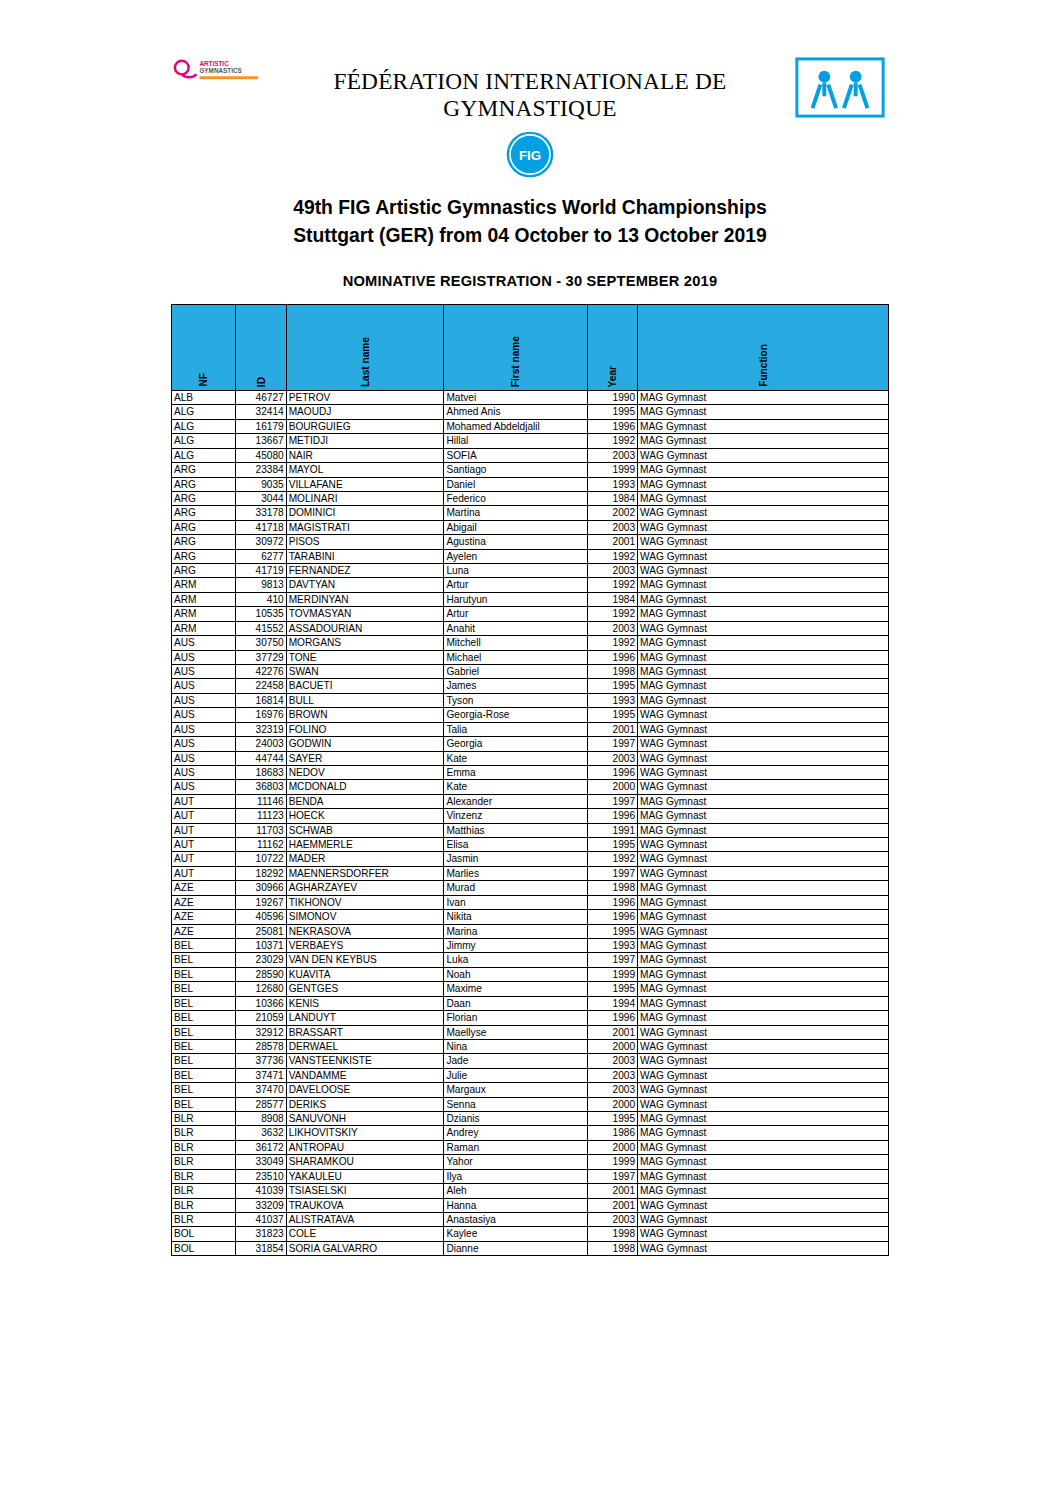FÉDÉRATION INTERNATIONALE DE GYMNASTIQUE
49th FIG Artistic Gymnastics World Championships
Stuttgart (GER) from 04 October to 13 October 2019
NOMINATIVE REGISTRATION - 30 SEPTEMBER 2019
| NF | ID | Last name | First name | Year | Function |
| --- | --- | --- | --- | --- | --- |
| ALB | 46727 | PETROV | Matvei | 1990 | MAG Gymnast |
| ALG | 32414 | MAOUDJ | Ahmed Anis | 1995 | MAG Gymnast |
| ALG | 16179 | BOURGUIEG | Mohamed Abdeldjalil | 1996 | MAG Gymnast |
| ALG | 13667 | METIDJI | Hillal | 1992 | MAG Gymnast |
| ALG | 45080 | NAIR | SOFIA | 2003 | WAG Gymnast |
| ARG | 23384 | MAYOL | Santiago | 1999 | MAG Gymnast |
| ARG | 9035 | VILLAFANE | Daniel | 1993 | MAG Gymnast |
| ARG | 3044 | MOLINARI | Federico | 1984 | MAG Gymnast |
| ARG | 33178 | DOMINICI | Martina | 2002 | WAG Gymnast |
| ARG | 41718 | MAGISTRATI | Abigail | 2003 | WAG Gymnast |
| ARG | 30972 | PISOS | Agustina | 2001 | WAG Gymnast |
| ARG | 6277 | TARABINI | Ayelen | 1992 | WAG Gymnast |
| ARG | 41719 | FERNANDEZ | Luna | 2003 | WAG Gymnast |
| ARM | 9813 | DAVTYAN | Artur | 1992 | MAG Gymnast |
| ARM | 410 | MERDINYAN | Harutyun | 1984 | MAG Gymnast |
| ARM | 10535 | TOVMASYAN | Artur | 1992 | MAG Gymnast |
| ARM | 41552 | ASSADOURIAN | Anahit | 2003 | WAG Gymnast |
| AUS | 30750 | MORGANS | Mitchell | 1992 | MAG Gymnast |
| AUS | 37729 | TONE | Michael | 1996 | MAG Gymnast |
| AUS | 42276 | SWAN | Gabriel | 1998 | MAG Gymnast |
| AUS | 22458 | BACUETI | James | 1995 | MAG Gymnast |
| AUS | 16814 | BULL | Tyson | 1993 | MAG Gymnast |
| AUS | 16976 | BROWN | Georgia-Rose | 1995 | WAG Gymnast |
| AUS | 32319 | FOLINO | Talia | 2001 | WAG Gymnast |
| AUS | 24003 | GODWIN | Georgia | 1997 | WAG Gymnast |
| AUS | 44744 | SAYER | Kate | 2003 | WAG Gymnast |
| AUS | 18683 | NEDOV | Emma | 1996 | WAG Gymnast |
| AUS | 36803 | MCDONALD | Kate | 2000 | WAG Gymnast |
| AUT | 11146 | BENDA | Alexander | 1997 | MAG Gymnast |
| AUT | 11123 | HOECK | Vinzenz | 1996 | MAG Gymnast |
| AUT | 11703 | SCHWAB | Matthias | 1991 | MAG Gymnast |
| AUT | 11162 | HAEMMERLE | Elisa | 1995 | WAG Gymnast |
| AUT | 10722 | MADER | Jasmin | 1992 | WAG Gymnast |
| AUT | 18292 | MAENNERSDORFER | Marlies | 1997 | WAG Gymnast |
| AZE | 30966 | AGHARZAYEV | Murad | 1998 | MAG Gymnast |
| AZE | 19267 | TIKHONOV | Ivan | 1996 | MAG Gymnast |
| AZE | 40596 | SIMONOV | Nikita | 1996 | MAG Gymnast |
| AZE | 25081 | NEKRASOVA | Marina | 1995 | WAG Gymnast |
| BEL | 10371 | VERBAEYS | Jimmy | 1993 | MAG Gymnast |
| BEL | 23029 | VAN DEN KEYBUS | Luka | 1997 | MAG Gymnast |
| BEL | 28590 | KUAVITA | Noah | 1999 | MAG Gymnast |
| BEL | 12680 | GENTGES | Maxime | 1995 | MAG Gymnast |
| BEL | 10366 | KENIS | Daan | 1994 | MAG Gymnast |
| BEL | 21059 | LANDUYT | Florian | 1996 | MAG Gymnast |
| BEL | 32912 | BRASSART | Maellyse | 2001 | WAG Gymnast |
| BEL | 28578 | DERWAEL | Nina | 2000 | WAG Gymnast |
| BEL | 37736 | VANSTEENKISTE | Jade | 2003 | WAG Gymnast |
| BEL | 37471 | VANDAMME | Julie | 2003 | WAG Gymnast |
| BEL | 37470 | DAVELOOSE | Margaux | 2003 | WAG Gymnast |
| BEL | 28577 | DERIKS | Senna | 2000 | WAG Gymnast |
| BLR | 8908 | SANUVONH | Dzianis | 1995 | MAG Gymnast |
| BLR | 3632 | LIKHOVITSKIY | Andrey | 1986 | MAG Gymnast |
| BLR | 36172 | ANTROPAU | Raman | 2000 | MAG Gymnast |
| BLR | 33049 | SHARAMKOU | Yahor | 1999 | MAG Gymnast |
| BLR | 23510 | YAKAULEU | Ilya | 1997 | MAG Gymnast |
| BLR | 41039 | TSIASELSKI | Aleh | 2001 | MAG Gymnast |
| BLR | 33209 | TRAUKOVA | Hanna | 2001 | WAG Gymnast |
| BLR | 41037 | ALISTRATAVA | Anastasiya | 2003 | WAG Gymnast |
| BOL | 31823 | COLE | Kaylee | 1998 | WAG Gymnast |
| BOL | 31854 | SORIA GALVARRO | Dianne | 1998 | WAG Gymnast |